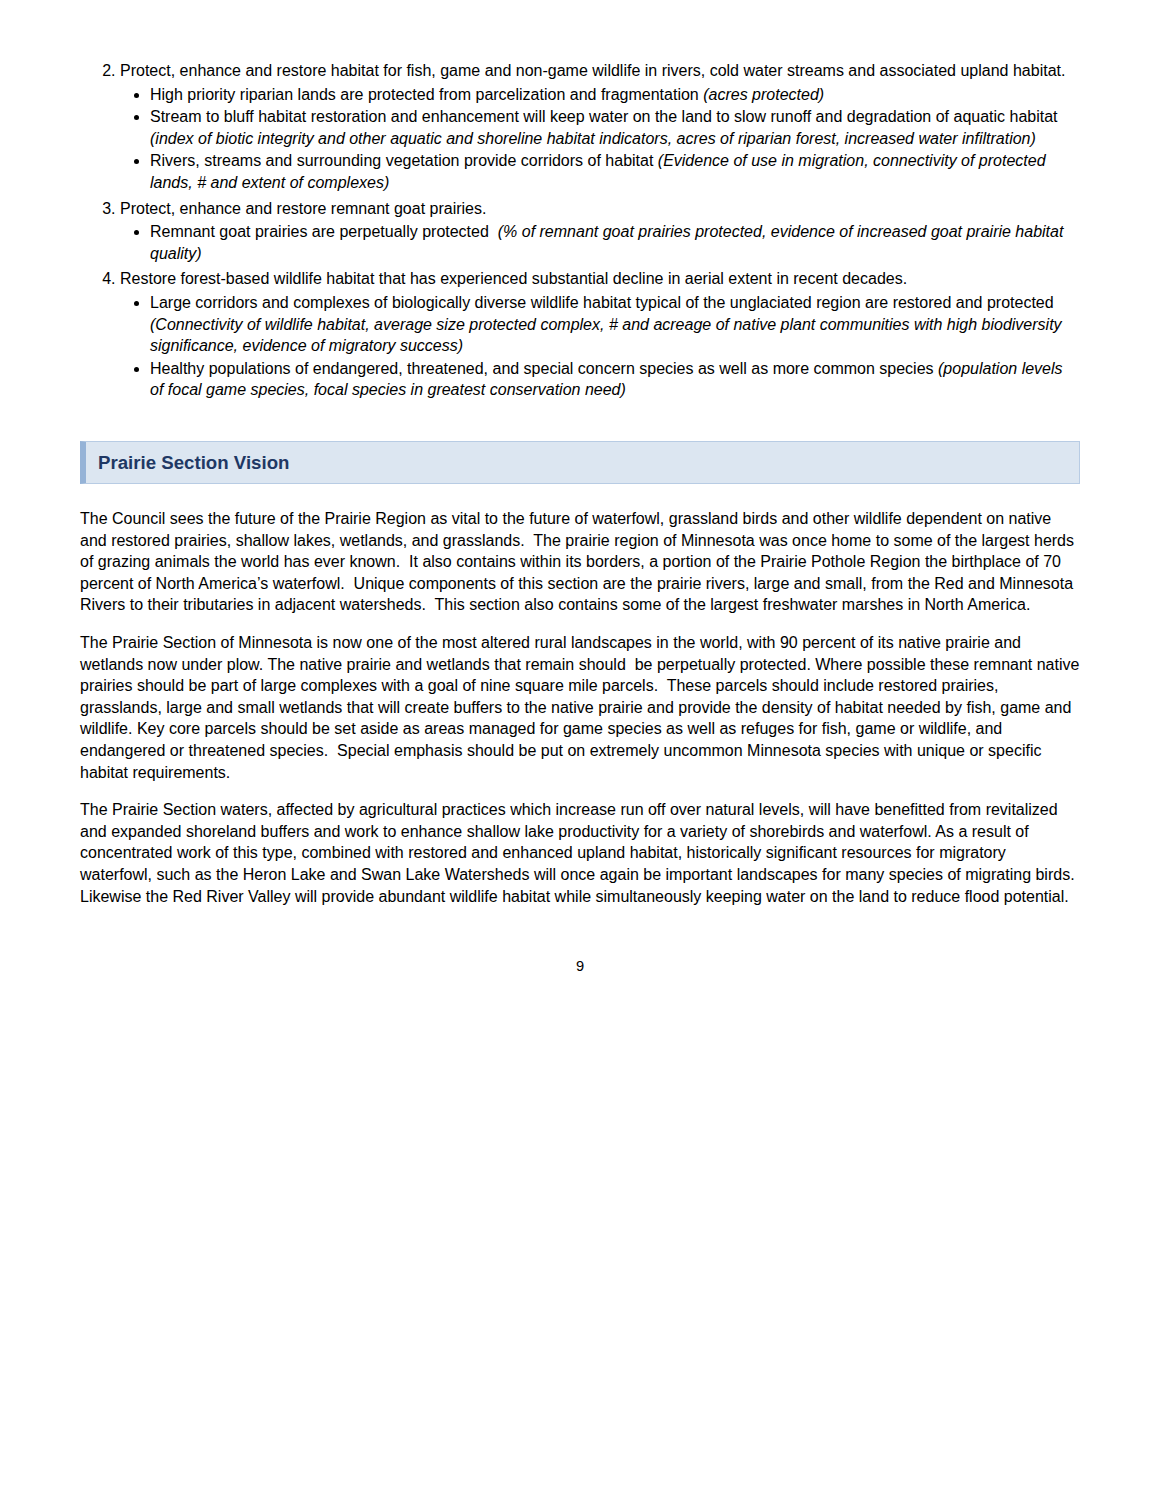Protect, enhance and restore habitat for fish, game and non-game wildlife in rivers, cold water streams and associated upland habitat.
High priority riparian lands are protected from parcelization and fragmentation (acres protected)
Stream to bluff habitat restoration and enhancement will keep water on the land to slow runoff and degradation of aquatic habitat (index of biotic integrity and other aquatic and shoreline habitat indicators, acres of riparian forest, increased water infiltration)
Rivers, streams and surrounding vegetation provide corridors of habitat (Evidence of use in migration, connectivity of protected lands, # and extent of complexes)
Protect, enhance and restore remnant goat prairies.
Remnant goat prairies are perpetually protected (% of remnant goat prairies protected, evidence of increased goat prairie habitat quality)
Restore forest-based wildlife habitat that has experienced substantial decline in aerial extent in recent decades.
Large corridors and complexes of biologically diverse wildlife habitat typical of the unglaciated region are restored and protected (Connectivity of wildlife habitat, average size protected complex, # and acreage of native plant communities with high biodiversity significance, evidence of migratory success)
Healthy populations of endangered, threatened, and special concern species as well as more common species (population levels of focal game species, focal species in greatest conservation need)
Prairie Section Vision
The Council sees the future of the Prairie Region as vital to the future of waterfowl, grassland birds and other wildlife dependent on native and restored prairies, shallow lakes, wetlands, and grasslands. The prairie region of Minnesota was once home to some of the largest herds of grazing animals the world has ever known. It also contains within its borders, a portion of the Prairie Pothole Region the birthplace of 70 percent of North America’s waterfowl. Unique components of this section are the prairie rivers, large and small, from the Red and Minnesota Rivers to their tributaries in adjacent watersheds. This section also contains some of the largest freshwater marshes in North America.
The Prairie Section of Minnesota is now one of the most altered rural landscapes in the world, with 90 percent of its native prairie and wetlands now under plow. The native prairie and wetlands that remain should be perpetually protected. Where possible these remnant native prairies should be part of large complexes with a goal of nine square mile parcels. These parcels should include restored prairies, grasslands, large and small wetlands that will create buffers to the native prairie and provide the density of habitat needed by fish, game and wildlife. Key core parcels should be set aside as areas managed for game species as well as refuges for fish, game or wildlife, and endangered or threatened species. Special emphasis should be put on extremely uncommon Minnesota species with unique or specific habitat requirements.
The Prairie Section waters, affected by agricultural practices which increase run off over natural levels, will have benefitted from revitalized and expanded shoreland buffers and work to enhance shallow lake productivity for a variety of shorebirds and waterfowl. As a result of concentrated work of this type, combined with restored and enhanced upland habitat, historically significant resources for migratory waterfowl, such as the Heron Lake and Swan Lake Watersheds will once again be important landscapes for many species of migrating birds. Likewise the Red River Valley will provide abundant wildlife habitat while simultaneously keeping water on the land to reduce flood potential.
9